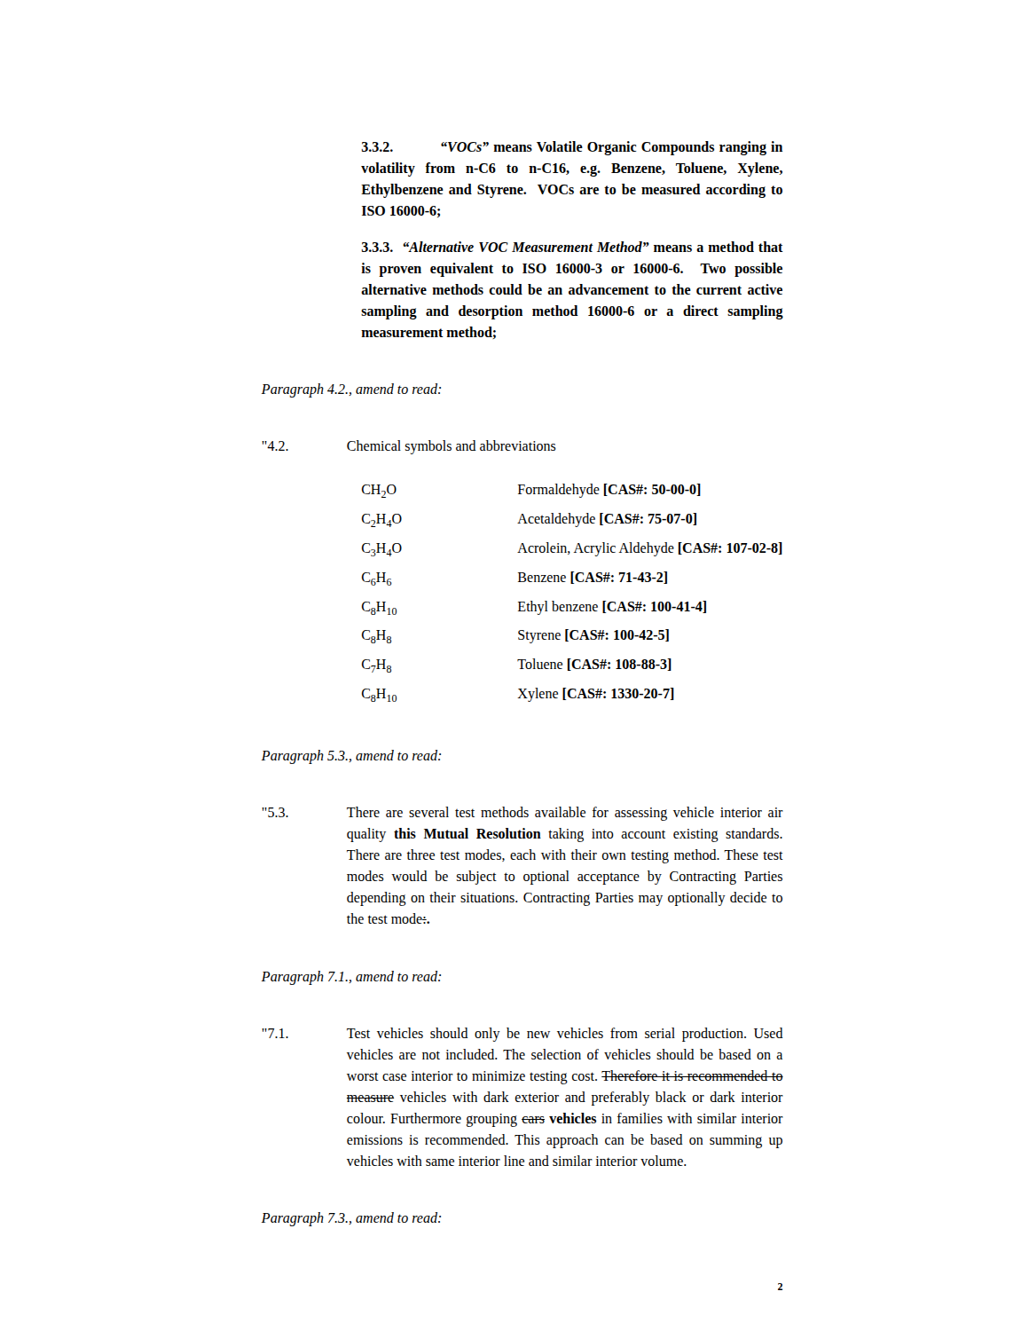3.3.2. “VOCs” means Volatile Organic Compounds ranging in volatility from n-C6 to n-C16, e.g. Benzene, Toluene, Xylene, Ethylbenzene and Styrene. VOCs are to be measured according to ISO 16000-6;
3.3.3. “Alternative VOC Measurement Method” means a method that is proven equivalent to ISO 16000-3 or 16000-6. Two possible alternative methods could be an advancement to the current active sampling and desorption method 16000-6 or a direct sampling measurement method;
Paragraph 4.2., amend to read:
"4.2.
Chemical symbols and abbreviations
| CH 2 O | Formaldehyde [CAS#: 50-00-0] |
| C 2 H 4 O | Acetaldehyde [CAS#: 75-07-0] |
| C 3 H 4 O | Acrolein, Acrylic Aldehyde [CAS#: 107-02-8] |
| C 6 H 6 | Benzene [CAS#: 71-43-2] |
| C 8 H 10 | Ethyl benzene [CAS#: 100-41-4] |
| C 8 H 8 | Styrene [CAS#: 100-42-5] |
| C 7 H 8 | Toluene [CAS#: 108-88-3] |
| C 8 H 10 | Xylene [CAS#: 1330-20-7] |
Paragraph 5.3., amend to read:
"5.3.
There are several test methods available for assessing vehicle interior air quality this Mutual Resolution taking into account existing standards. There are three test modes, each with their own testing method. These test modes would be subject to optional acceptance by Contracting Parties depending on their situations. Contracting Parties may optionally decide to the test mode:.
Paragraph 7.1., amend to read:
"7.1.
Test vehicles should only be new vehicles from serial production. Used vehicles are not included. The selection of vehicles should be based on a worst case interior to minimize testing cost. Therefore it is recommended to measure vehicles with dark exterior and preferably black or dark interior colour. Furthermore grouping cars vehicles in families with similar interior emissions is recommended. This approach can be based on summing up vehicles with same interior line and similar interior volume.
Paragraph 7.3., amend to read:
2